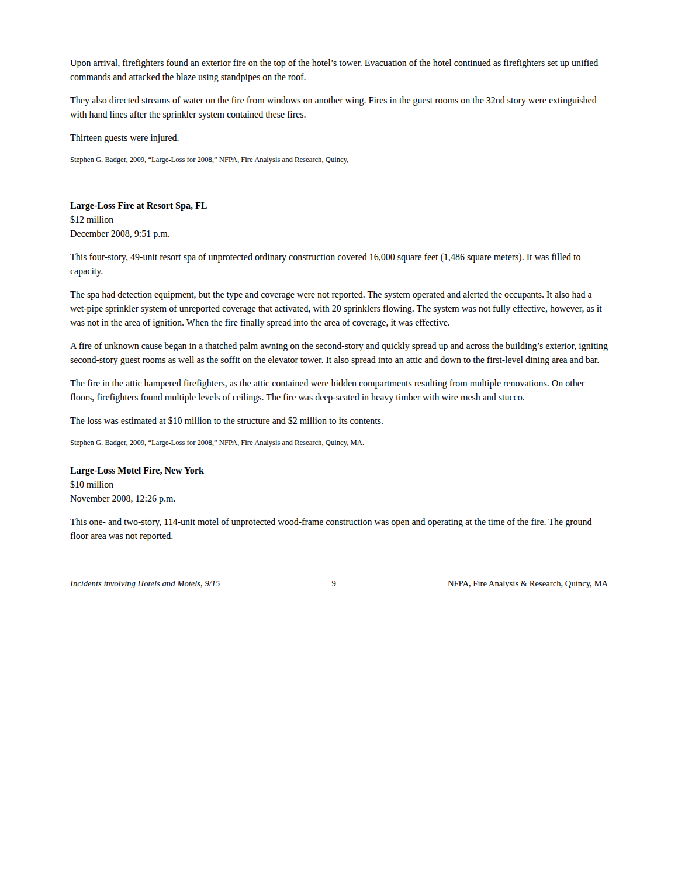Upon arrival, firefighters found an exterior fire on the top of the hotel’s tower. Evacuation of the hotel continued as firefighters set up unified commands and attacked the blaze using standpipes on the roof.
They also directed streams of water on the fire from windows on another wing. Fires in the guest rooms on the 32nd story were extinguished with hand lines after the sprinkler system contained these fires.
Thirteen guests were injured.
Stephen G. Badger, 2009, “Large-Loss for 2008,” NFPA, Fire Analysis and Research, Quincy,
Large-Loss Fire at Resort Spa, FL
$12 million
December 2008, 9:51 p.m.
This four-story, 49-unit resort spa of unprotected ordinary construction covered 16,000 square feet (1,486 square meters). It was filled to capacity.
The spa had detection equipment, but the type and coverage were not reported. The system operated and alerted the occupants. It also had a wet-pipe sprinkler system of unreported coverage that activated, with 20 sprinklers flowing. The system was not fully effective, however, as it was not in the area of ignition. When the fire finally spread into the area of coverage, it was effective.
A fire of unknown cause began in a thatched palm awning on the second-story and quickly spread up and across the building’s exterior, igniting second-story guest rooms as well as the soffit on the elevator tower. It also spread into an attic and down to the first-level dining area and bar.
The fire in the attic hampered firefighters, as the attic contained were hidden compartments resulting from multiple renovations. On other floors, firefighters found multiple levels of ceilings. The fire was deep-seated in heavy timber with wire mesh and stucco.
The loss was estimated at $10 million to the structure and $2 million to its contents.
Stephen G. Badger, 2009, “Large-Loss for 2008,” NFPA, Fire Analysis and Research, Quincy, MA.
Large-Loss Motel Fire, New York
$10 million
November 2008, 12:26 p.m.
This one- and two-story, 114-unit motel of unprotected wood-frame construction was open and operating at the time of the fire. The ground floor area was not reported.
Incidents involving Hotels and Motels, 9/15 9 NFPA, Fire Analysis & Research, Quincy, MA